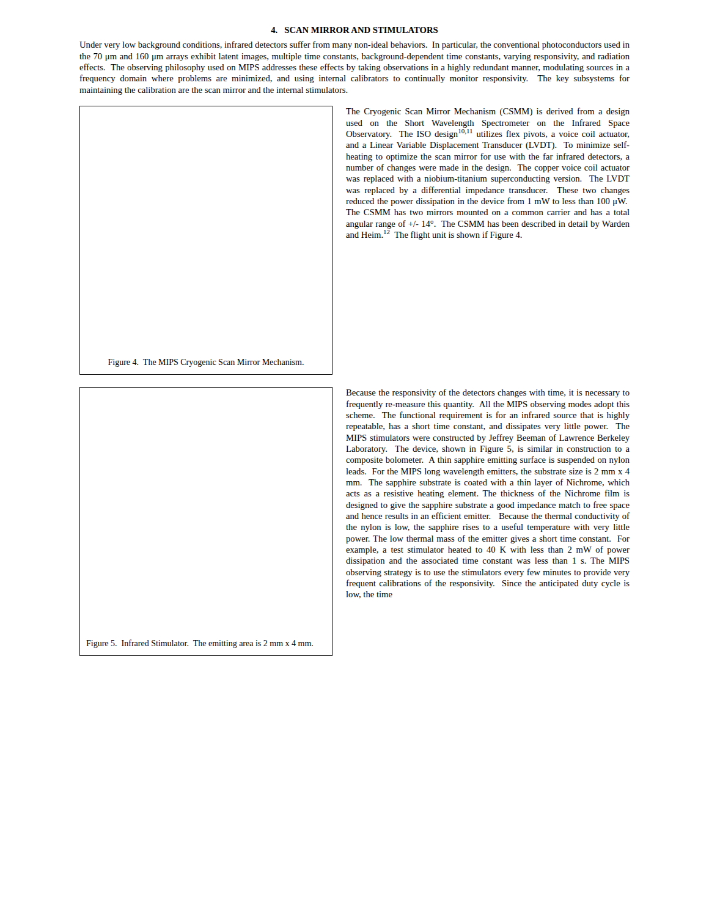4. SCAN MIRROR AND STIMULATORS
Under very low background conditions, infrared detectors suffer from many non-ideal behaviors. In particular, the conventional photoconductors used in the 70 μm and 160 μm arrays exhibit latent images, multiple time constants, background-dependent time constants, varying responsivity, and radiation effects. The observing philosophy used on MIPS addresses these effects by taking observations in a highly redundant manner, modulating sources in a frequency domain where problems are minimized, and using internal calibrators to continually monitor responsivity. The key subsystems for maintaining the calibration are the scan mirror and the internal stimulators.
Figure 4. The MIPS Cryogenic Scan Mirror Mechanism.
The Cryogenic Scan Mirror Mechanism (CSMM) is derived from a design used on the Short Wavelength Spectrometer on the Infrared Space Observatory. The ISO design10,11 utilizes flex pivots, a voice coil actuator, and a Linear Variable Displacement Transducer (LVDT). To minimize self-heating to optimize the scan mirror for use with the far infrared detectors, a number of changes were made in the design. The copper voice coil actuator was replaced with a niobium-titanium superconducting version. The LVDT was replaced by a differential impedance transducer. These two changes reduced the power dissipation in the device from 1 mW to less than 100 μW. The CSMM has two mirrors mounted on a common carrier and has a total angular range of +/- 14°. The CSMM has been described in detail by Warden and Heim.12 The flight unit is shown if Figure 4.
Figure 5. Infrared Stimulator. The emitting area is 2 mm x 4 mm.
Because the responsivity of the detectors changes with time, it is necessary to frequently re-measure this quantity. All the MIPS observing modes adopt this scheme. The functional requirement is for an infrared source that is highly repeatable, has a short time constant, and dissipates very little power. The MIPS stimulators were constructed by Jeffrey Beeman of Lawrence Berkeley Laboratory. The device, shown in Figure 5, is similar in construction to a composite bolometer. A thin sapphire emitting surface is suspended on nylon leads. For the MIPS long wavelength emitters, the substrate size is 2 mm x 4 mm. The sapphire substrate is coated with a thin layer of Nichrome, which acts as a resistive heating element. The thickness of the Nichrome film is designed to give the sapphire substrate a good impedance match to free space and hence results in an efficient emitter. Because the thermal conductivity of the nylon is low, the sapphire rises to a useful temperature with very little power. The low thermal mass of the emitter gives a short time constant. For example, a test stimulator heated to 40 K with less than 2 mW of power dissipation and the associated time constant was less than 1 s. The MIPS observing strategy is to use the stimulators every few minutes to provide very frequent calibrations of the responsivity. Since the anticipated duty cycle is low, the time